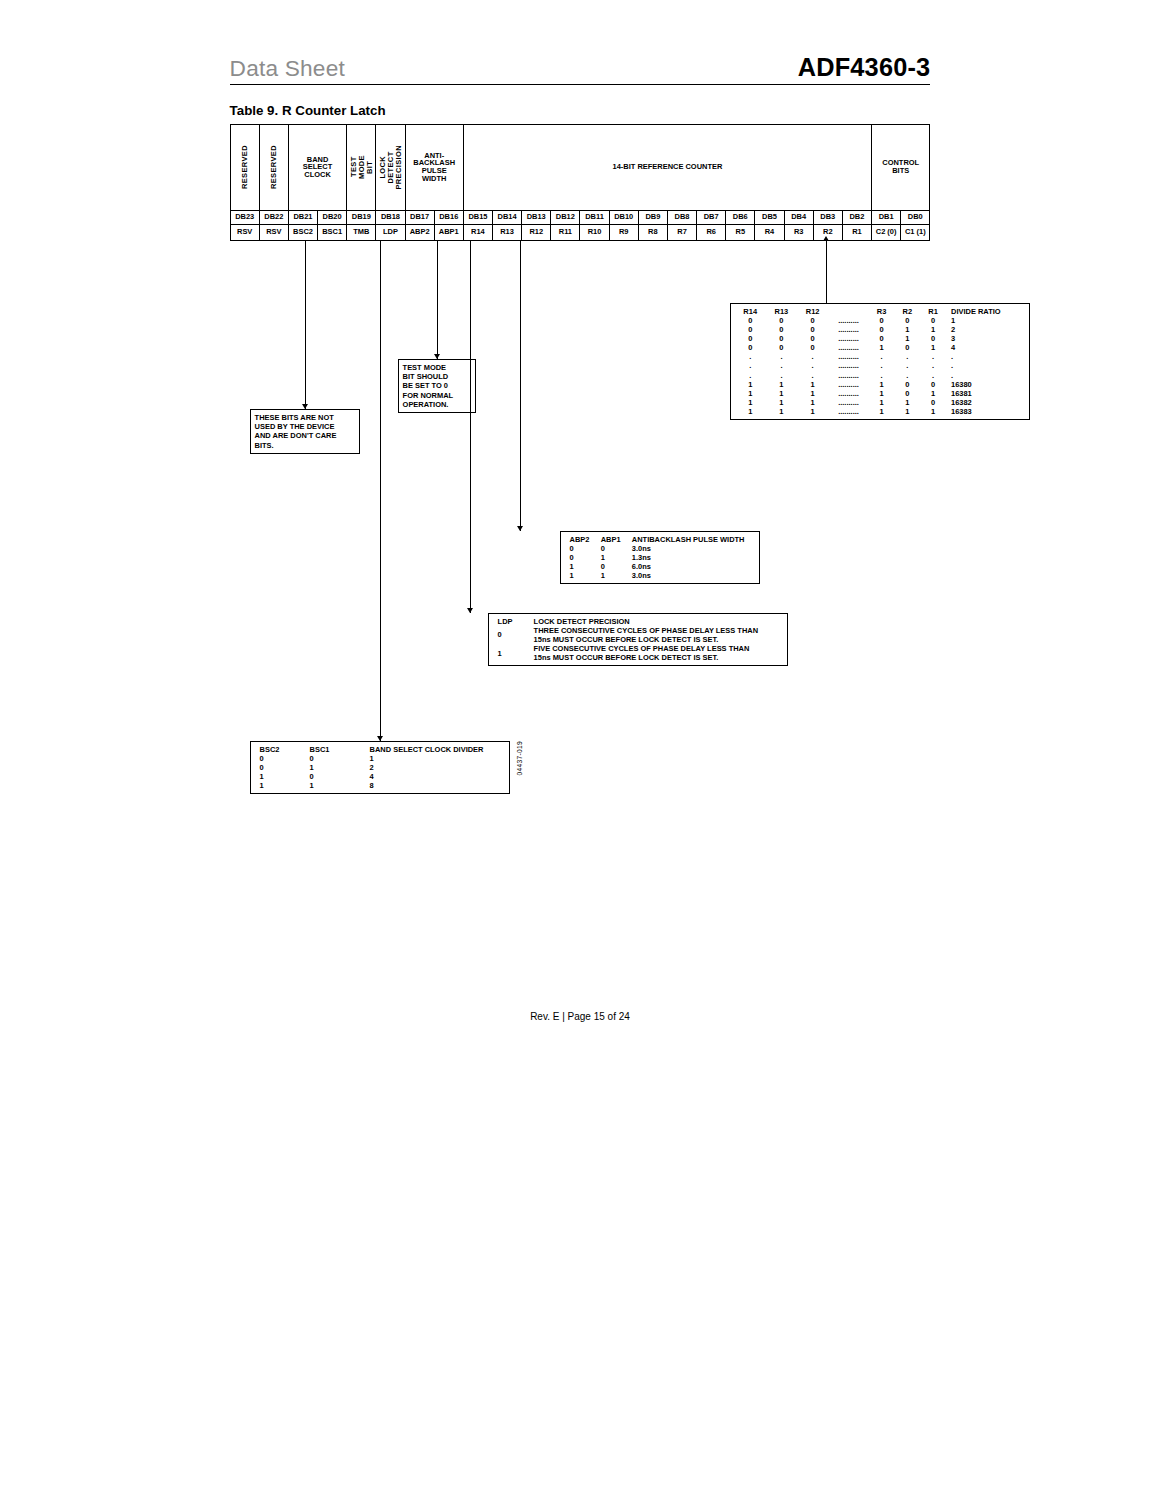Data Sheet
ADF4360-3
Table 9. R Counter Latch
| RESERVED | RESERVED | BAND SELECT CLOCK | TEST MODE BIT | LOCK DETECT PRECISION | ANTI- BACKLASH PULSE WIDTH | 14-BIT REFERENCE COUNTER | CONTROL BITS |
| DB23 | DB22 | DB21 | DB20 | DB19 | DB18 | DB17 | DB16 | DB15 | DB14 | DB13 | DB12 | DB11 | DB10 | DB9 | DB8 | DB7 | DB6 | DB5 | DB4 | DB3 | DB2 | DB1 | DB0 |
| RSV | RSV | BSC2 | BSC1 | TMB | LDP | ABP2 | ABP1 | R14 | R13 | R12 | R11 | R10 | R9 | R8 | R7 | R6 | R5 | R4 | R3 | R2 | R1 | C2 (0) | C1 (1) |
| R14 | R13 | R12 | | R3 | R2 | R1 | DIVIDE RATIO |
| --- | --- | --- | --- | --- | --- | --- | --- |
| 0 | 0 | 0 | .......... | 0 | 0 | 0 | 1 |
| 0 | 0 | 0 | .......... | 0 | 1 | 1 | 2 |
| 0 | 0 | 0 | .......... | 0 | 1 | 0 | 3 |
| 0 | 0 | 0 | .......... | 1 | 0 | 1 | 4 |
| . | . | . | .......... | . | . | . | . |
| . | . | . | .......... | . | . | . | . |
| . | . | . | .......... | . | . | . | . |
| 1 | 1 | 1 | .......... | 1 | 0 | 0 | 16380 |
| 1 | 1 | 1 | .......... | 1 | 0 | 1 | 16381 |
| 1 | 1 | 1 | .......... | 1 | 1 | 0 | 16382 |
| 1 | 1 | 1 | .......... | 1 | 1 | 1 | 16383 |
TEST MODE
BIT SHOULD
BE SET TO 0
FOR NORMAL
OPERATION.
THESE BITS ARE NOT
USED BY THE DEVICE
AND ARE DON'T CARE
BITS.
| ABP2 | ABP1 | ANTIBACKLASH PULSE WIDTH |
| --- | --- | --- |
| 0 | 0 | 3.0ns |
| 0 | 1 | 1.3ns |
| 1 | 0 | 6.0ns |
| 1 | 1 | 3.0ns |
| LDP | LOCK DETECT PRECISION |
| --- | --- |
| 0 | THREE CONSECUTIVE CYCLES OF PHASE DELAY LESS THAN 15ns MUST OCCUR BEFORE LOCK DETECT IS SET. |
| 1 | FIVE CONSECUTIVE CYCLES OF PHASE DELAY LESS THAN 15ns MUST OCCUR BEFORE LOCK DETECT IS SET. |
| BSC2 | BSC1 | BAND SELECT CLOCK DIVIDER |
| --- | --- | --- |
| 0 | 0 | 1 |
| 0 | 1 | 2 |
| 1 | 0 | 4 |
| 1 | 1 | 8 |
04437-019
Rev. E | Page 15 of 24